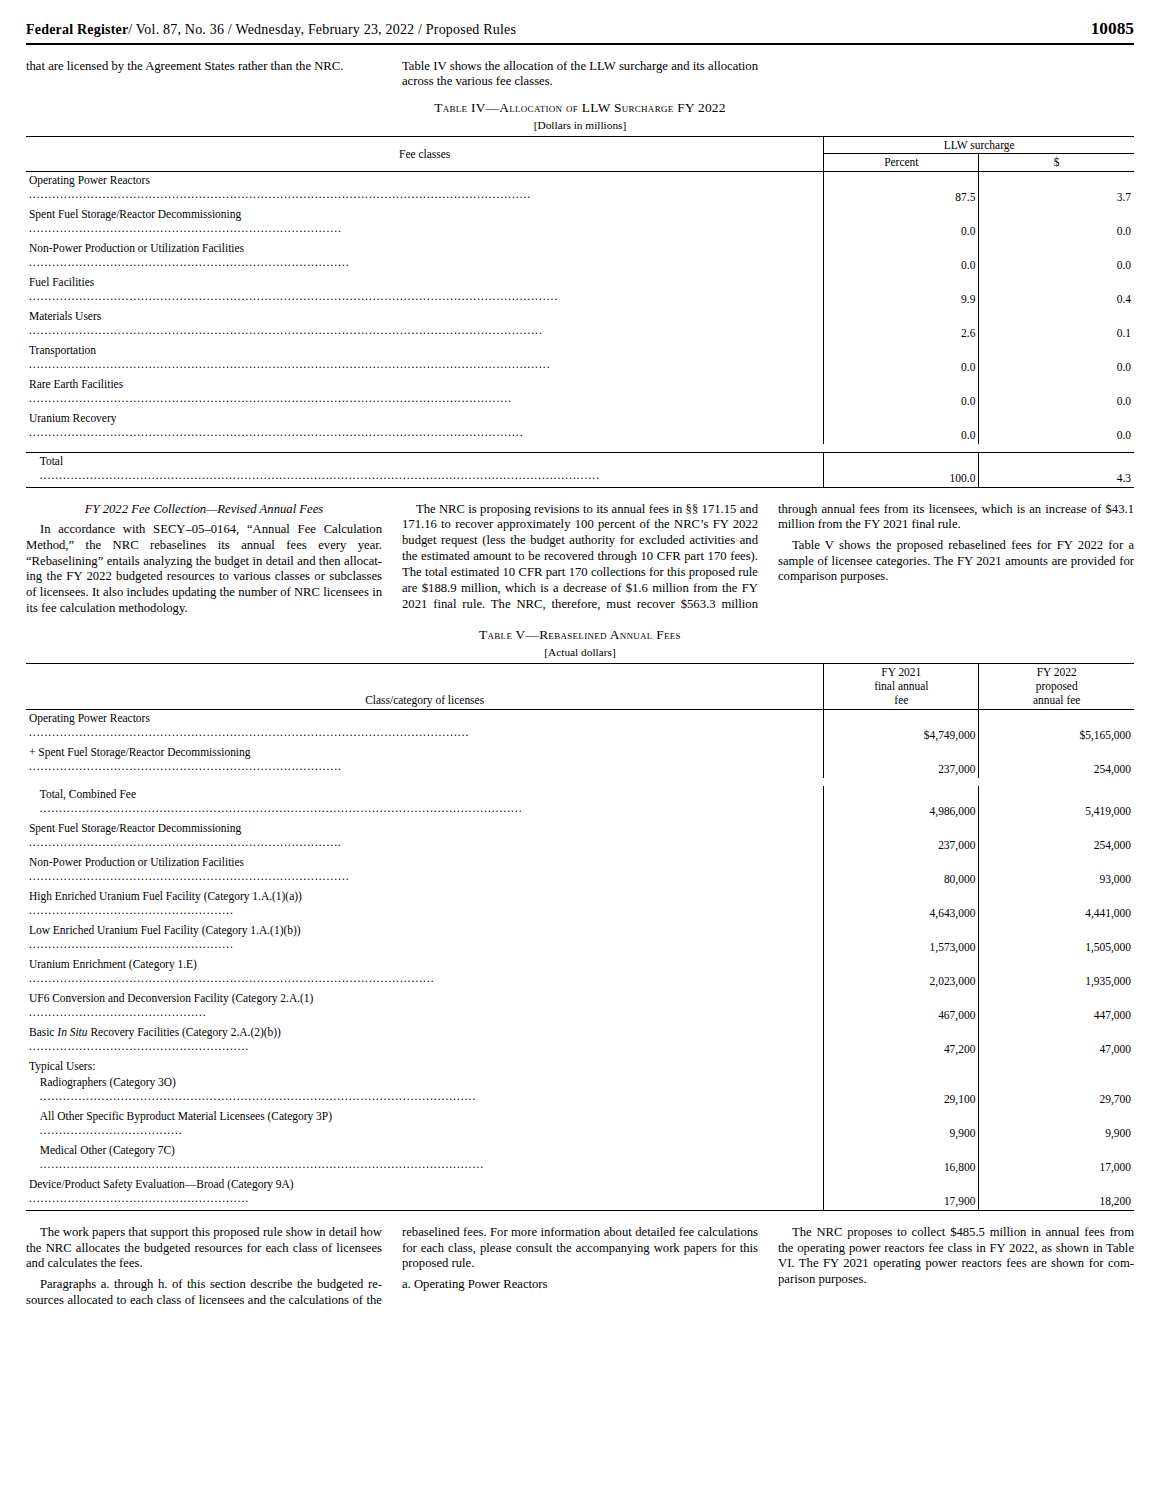Federal Register/ Vol. 87, No. 36 / Wednesday, February 23, 2022 / Proposed Rules
10085
that are licensed by the Agreement States rather than the NRC.
Table IV shows the allocation of the LLW surcharge and its allocation across the various fee classes.
Table IV—Allocation of LLW Surcharge FY 2022
[Dollars in millions]
| Fee classes | LLW surcharge |
| --- | --- |
| Percent | $ |
| Operating Power Reactors .................................................................................................................................. | 87.5 | 3.7 |
| Spent Fuel Storage/Reactor Decommissioning ................................................................................. | 0.0 | 0.0 |
| Non-Power Production or Utilization Facilities ................................................................................... | 0.0 | 0.0 |
| Fuel Facilities ......................................................................................................................................... | 9.9 | 0.4 |
| Materials Users ..................................................................................................................................... | 2.6 | 0.1 |
| Transportation ....................................................................................................................................... | 0.0 | 0.0 |
| Rare Earth Facilities ............................................................................................................................. | 0.0 | 0.0 |
| Uranium Recovery ................................................................................................................................ | 0.0 | 0.0 |
| Total ................................................................................................................................................. | 100.0 | 4.3 |
FY 2022 Fee Collection—Revised Annual Fees
In accordance with SECY–05–0164, “Annual Fee Calculation Method,” the NRC rebaselines its annual fees every year. “Rebaselining” entails analyzing the budget in detail and then allocating the FY 2022 budgeted resources to various classes or subclasses of licensees. It also includes updating the number of NRC licensees in its fee calculation methodology.
The NRC is proposing revisions to its annual fees in §§ 171.15 and 171.16 to recover approximately 100 percent of the NRC’s FY 2022 budget request (less the budget authority for excluded activities and the estimated amount to be recovered through 10 CFR part 170 fees). The total estimated 10 CFR part 170 collections for this proposed rule are $188.9 million, which is a decrease of $1.6 million from the FY 2021 final rule. The NRC, therefore, must recover $563.3 million through annual fees from its licensees, which is an increase of $43.1 million from the FY 2021 final rule.
Table V shows the proposed rebaselined fees for FY 2022 for a sample of licensee categories. The FY 2021 amounts are provided for comparison purposes.
Table V—Rebaselined Annual Fees
[Actual dollars]
| Class/category of licenses | FY 2021 final annual fee | FY 2022 proposed annual fee |
| --- | --- | --- |
| Operating Power Reactors .................................................................................................................. | $4,749,000 | $5,165,000 |
| + Spent Fuel Storage/Reactor Decommissioning ................................................................................. | 237,000 | 254,000 |
| Total, Combined Fee ............................................................................................................................. | 4,986,000 | 5,419,000 |
| Spent Fuel Storage/Reactor Decommissioning ................................................................................. | 237,000 | 254,000 |
| Non-Power Production or Utilization Facilities ................................................................................... | 80,000 | 93,000 |
| High Enriched Uranium Fuel Facility (Category 1.A.(1)(a)) ..................................................... | 4,643,000 | 4,441,000 |
| Low Enriched Uranium Fuel Facility (Category 1.A.(1)(b)) ..................................................... | 1,573,000 | 1,505,000 |
| Uranium Enrichment (Category 1.E) ......................................................................................................... | 2,023,000 | 1,935,000 |
| UF6 Conversion and Deconversion Facility (Category 2.A.(1) .............................................. | 467,000 | 447,000 |
| Basic In Situ Recovery Facilities (Category 2.A.(2)(b)) ......................................................... | 47,200 | 47,000 |
| Typical Users: | | |
| Radiographers (Category 3O) ................................................................................................................. | 29,100 | 29,700 |
| All Other Specific Byproduct Material Licensees (Category 3P) ..................................... | 9,900 | 9,900 |
| Medical Other (Category 7C) ................................................................................................................... | 16,800 | 17,000 |
| Device/Product Safety Evaluation—Broad (Category 9A) ......................................................... | 17,900 | 18,200 |
The work papers that support this proposed rule show in detail how the NRC allocates the budgeted resources for each class of licensees and calculates the fees.
Paragraphs a. through h. of this section describe the budgeted resources allocated to each class of licensees and the calculations of the rebaselined fees. For more information about detailed fee calculations for each class, please consult the accompanying work papers for this proposed rule.
a. Operating Power Reactors
The NRC proposes to collect $485.5 million in annual fees from the operating power reactors fee class in FY 2022, as shown in Table VI. The FY 2021 operating power reactors fees are shown for comparison purposes.